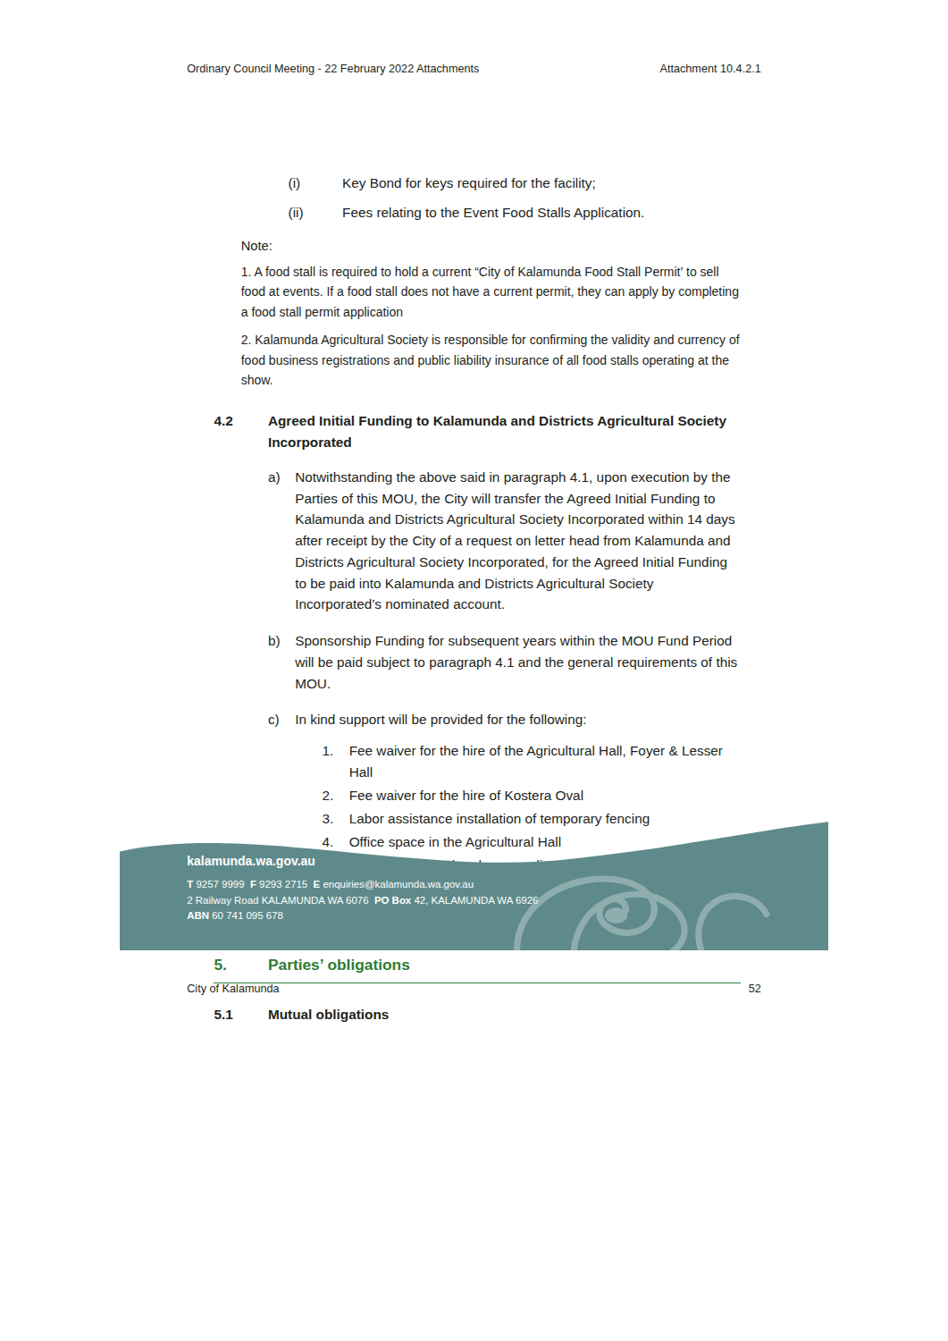Ordinary Council Meeting - 22 February 2022 Attachments
Attachment 10.4.2.1
(i) Key Bond for keys required for the facility;
(ii) Fees relating to the Event Food Stalls Application.
Note:
1. A food stall is required to hold a current “City of Kalamunda Food Stall Permit’ to sell food at events. If a food stall does not have a current permit, they can apply by completing a food stall permit application
2. Kalamunda Agricultural Society is responsible for confirming the validity and currency of food business registrations and public liability insurance of all food stalls operating at the show.
4.2 Agreed Initial Funding to Kalamunda and Districts Agricultural Society Incorporated
a) Notwithstanding the above said in paragraph 4.1, upon execution by the Parties of this MOU, the City will transfer the Agreed Initial Funding to Kalamunda and Districts Agricultural Society Incorporated within 14 days after receipt by the City of a request on letter head from Kalamunda and Districts Agricultural Society Incorporated, for the Agreed Initial Funding to be paid into Kalamunda and Districts Agricultural Society Incorporated’s nominated account.
b) Sponsorship Funding for subsequent years within the MOU Fund Period will be paid subject to paragraph 4.1 and the general requirements of this MOU.
c) In kind support will be provided for the following:
1. Fee waiver for the hire of the Agricultural Hall, Foyer & Lesser Hall
2. Fee waiver for the hire of Kostera Oval
3. Labor assistance installation of temporary fencing
4. Office space in the Agricultural Hall
5. Ensuring the oval and surrounding grounds are ready for the Kalamunda Show each year.
5. Parties’ obligations
5.1 Mutual obligations
kalamunda.wa.gov.au
T 9257 9999 F 9293 2715 E enquiries@kalamunda.wa.gov.au
2 Railway Road KALAMUNDA WA 6076 PO Box 42, KALAMUNDA WA 6926
ABN 60 741 095 678
City of Kalamunda
52